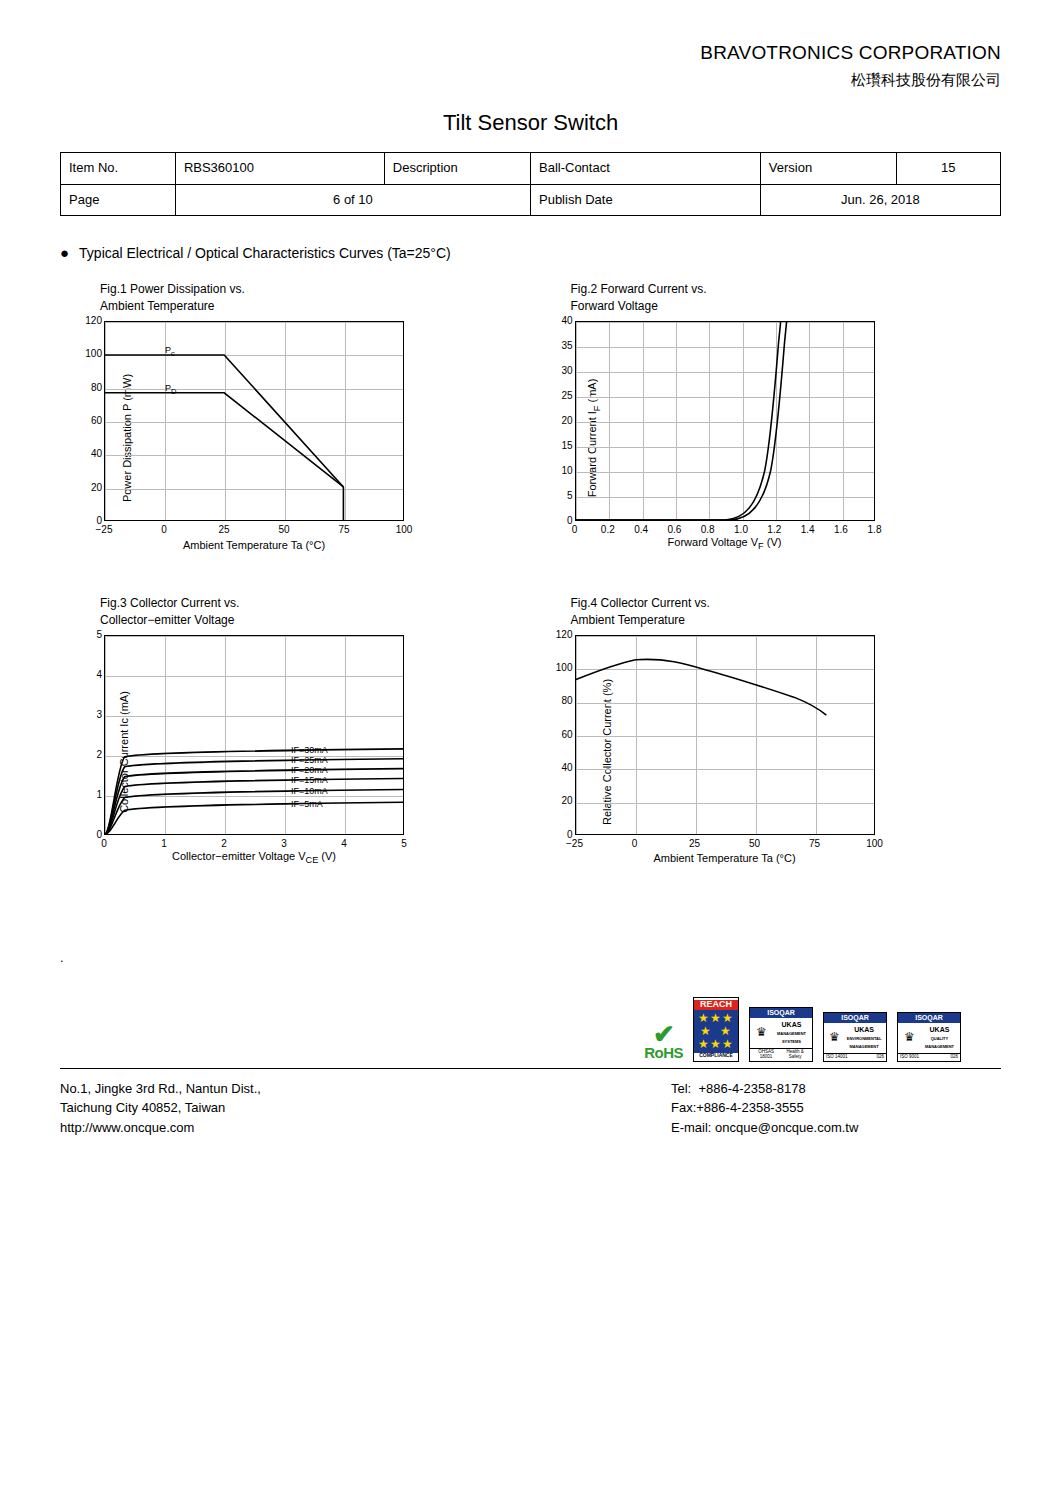BRAVOTRONICS CORPORATION
松瓚科技股份有限公司
Tilt Sensor Switch
| Item No. | RBS360100 | Description | Ball-Contact | Version | 15 |
| Page | 6 of 10 | Publish Date | Jun. 26, 2018 |
●Typical Electrical / Optical Characteristics Curves (Ta=25°C)
| Fig.1 Power Dissipation vs. Ambient Temperature Power Dissipation P (mW) 120 100 80 60 40 20 0 P c P D −25 0 25 50 75 100 Ambient Temperature Ta (°C) | Fig.2 Forward Current vs. Forward Voltage Forward Current I F (mA) 40 35 30 25 20 15 10 5 0 0 0.2 0.4 0.6 0.8 1.0 1.2 1.4 1.6 1.8 Forward Voltage V F (V) |
| Fig.3 Collector Current vs. Collector−emitter Voltage Collector Current Ic (mA) 5 4 3 2 1 0 IF=30mA IF=25mA IF=20mA IF=15mA IF=10mA IF=5mA 0 1 2 3 4 5 Collector−emitter Voltage V CE (V) | Fig.4 Collector Current vs. Ambient Temperature Relative Collector Current (%) 120 100 80 60 40 20 0 −25 0 25 50 75 100 Ambient Temperature Ta (°C) |
.
✔RoHS
REACH
★★★
★ ★
★★★
COMPLIANCE
ISOQAR
♛ UKAS
MANAGEMENT
SYSTEMS
OHSAS 18001 Health & Safety
ISOQAR
♛ UKAS
ENVIRONMENTAL
MANAGEMENT
ISO 14001026
ISOQAR
♛ UKAS
QUALITY
MANAGEMENT
ISO 9001026
No.1, Jingke 3rd Rd., Nantun Dist.,
Taichung City 40852, Taiwan
http://www.oncque.com
Tel: +886-4-2358-8178
Fax:+886-4-2358-3555
E-mail: oncque@oncque.com.tw